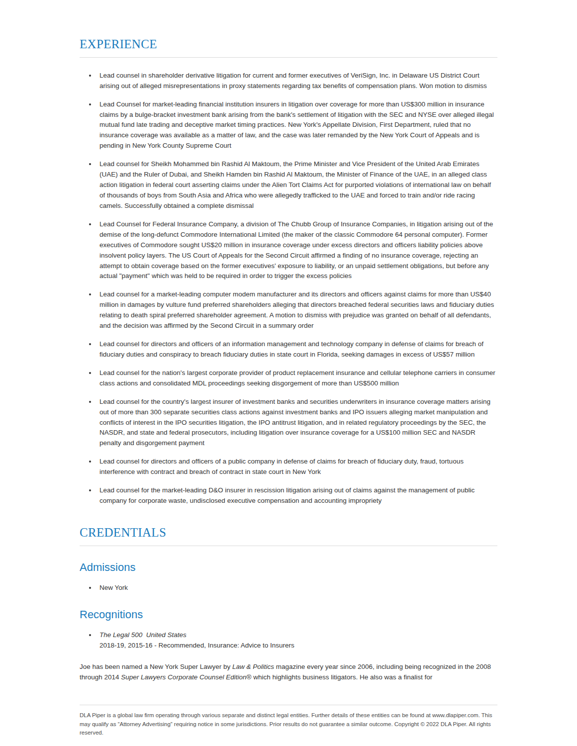EXPERIENCE
Lead counsel in shareholder derivative litigation for current and former executives of VeriSign, Inc. in Delaware US District Court arising out of alleged misrepresentations in proxy statements regarding tax benefits of compensation plans. Won motion to dismiss
Lead Counsel for market-leading financial institution insurers in litigation over coverage for more than US$300 million in insurance claims by a bulge-bracket investment bank arising from the bank's settlement of litigation with the SEC and NYSE over alleged illegal mutual fund late trading and deceptive market timing practices. New York's Appellate Division, First Department, ruled that no insurance coverage was available as a matter of law, and the case was later remanded by the New York Court of Appeals and is pending in New York County Supreme Court
Lead counsel for Sheikh Mohammed bin Rashid Al Maktoum, the Prime Minister and Vice President of the United Arab Emirates (UAE) and the Ruler of Dubai, and Sheikh Hamden bin Rashid Al Maktoum, the Minister of Finance of the UAE, in an alleged class action litigation in federal court asserting claims under the Alien Tort Claims Act for purported violations of international law on behalf of thousands of boys from South Asia and Africa who were allegedly trafficked to the UAE and forced to train and/or ride racing camels. Successfully obtained a complete dismissal
Lead Counsel for Federal Insurance Company, a division of The Chubb Group of Insurance Companies, in litigation arising out of the demise of the long-defunct Commodore International Limited (the maker of the classic Commodore 64 personal computer). Former executives of Commodore sought US$20 million in insurance coverage under excess directors and officers liability policies above insolvent policy layers. The US Court of Appeals for the Second Circuit affirmed a finding of no insurance coverage, rejecting an attempt to obtain coverage based on the former executives' exposure to liability, or an unpaid settlement obligations, but before any actual "payment" which was held to be required in order to trigger the excess policies
Lead counsel for a market-leading computer modem manufacturer and its directors and officers against claims for more than US$40 million in damages by vulture fund preferred shareholders alleging that directors breached federal securities laws and fiduciary duties relating to death spiral preferred shareholder agreement. A motion to dismiss with prejudice was granted on behalf of all defendants, and the decision was affirmed by the Second Circuit in a summary order
Lead counsel for directors and officers of an information management and technology company in defense of claims for breach of fiduciary duties and conspiracy to breach fiduciary duties in state court in Florida, seeking damages in excess of US$57 million
Lead counsel for the nation's largest corporate provider of product replacement insurance and cellular telephone carriers in consumer class actions and consolidated MDL proceedings seeking disgorgement of more than US$500 million
Lead counsel for the country's largest insurer of investment banks and securities underwriters in insurance coverage matters arising out of more than 300 separate securities class actions against investment banks and IPO issuers alleging market manipulation and conflicts of interest in the IPO securities litigation, the IPO antitrust litigation, and in related regulatory proceedings by the SEC, the NASDR, and state and federal prosecutors, including litigation over insurance coverage for a US$100 million SEC and NASDR penalty and disgorgement payment
Lead counsel for directors and officers of a public company in defense of claims for breach of fiduciary duty, fraud, tortuous interference with contract and breach of contract in state court in New York
Lead counsel for the market-leading D&O insurer in rescission litigation arising out of claims against the management of public company for corporate waste, undisclosed executive compensation and accounting impropriety
CREDENTIALS
Admissions
New York
Recognitions
The Legal 500 United States
2018-19, 2015-16 - Recommended, Insurance: Advice to Insurers
Joe has been named a New York Super Lawyer by Law & Politics magazine every year since 2006, including being recognized in the 2008 through 2014 Super Lawyers Corporate Counsel Edition® which highlights business litigators. He also was a finalist for
DLA Piper is a global law firm operating through various separate and distinct legal entities. Further details of these entities can be found at www.dlapiper.com. This may qualify as “Attorney Advertising” requiring notice in some jurisdictions. Prior results do not guarantee a similar outcome. Copyright © 2022 DLA Piper. All rights reserved.